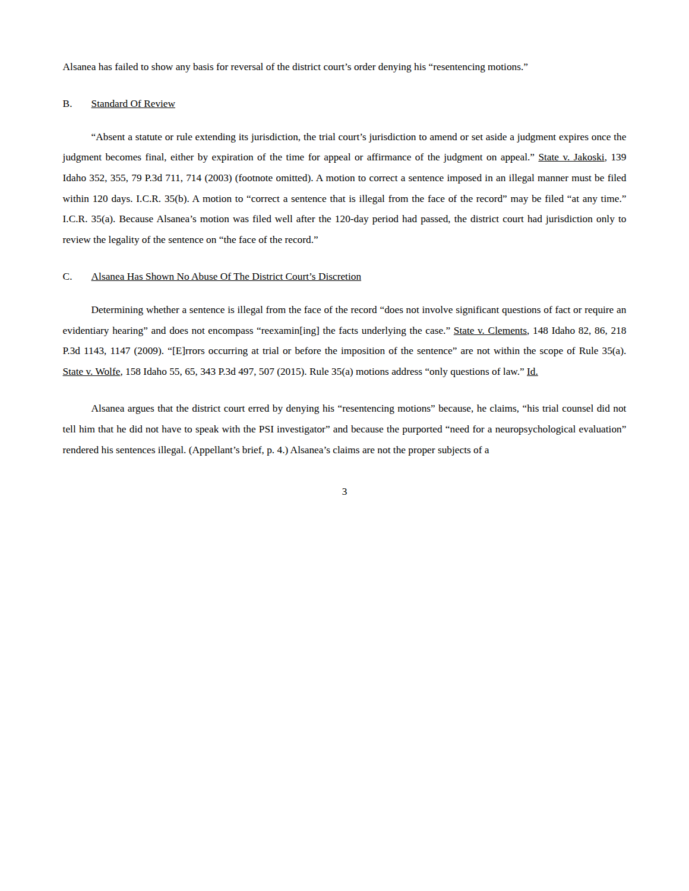Alsanea has failed to show any basis for reversal of the district court’s order denying his “resentencing motions.”
B. Standard Of Review
“Absent a statute or rule extending its jurisdiction, the trial court’s jurisdiction to amend or set aside a judgment expires once the judgment becomes final, either by expiration of the time for appeal or affirmance of the judgment on appeal.” State v. Jakoski, 139 Idaho 352, 355, 79 P.3d 711, 714 (2003) (footnote omitted). A motion to correct a sentence imposed in an illegal manner must be filed within 120 days. I.C.R. 35(b). A motion to “correct a sentence that is illegal from the face of the record” may be filed “at any time.” I.C.R. 35(a). Because Alsanea’s motion was filed well after the 120-day period had passed, the district court had jurisdiction only to review the legality of the sentence on “the face of the record.”
C. Alsanea Has Shown No Abuse Of The District Court’s Discretion
Determining whether a sentence is illegal from the face of the record “does not involve significant questions of fact or require an evidentiary hearing” and does not encompass “reexamin[ing] the facts underlying the case.” State v. Clements, 148 Idaho 82, 86, 218 P.3d 1143, 1147 (2009). “[E]rrors occurring at trial or before the imposition of the sentence” are not within the scope of Rule 35(a). State v. Wolfe, 158 Idaho 55, 65, 343 P.3d 497, 507 (2015). Rule 35(a) motions address “only questions of law.” Id.
Alsanea argues that the district court erred by denying his “resentencing motions” because, he claims, “his trial counsel did not tell him that he did not have to speak with the PSI investigator” and because the purported “need for a neuropsychological evaluation” rendered his sentences illegal. (Appellant’s brief, p. 4.) Alsanea’s claims are not the proper subjects of a
3